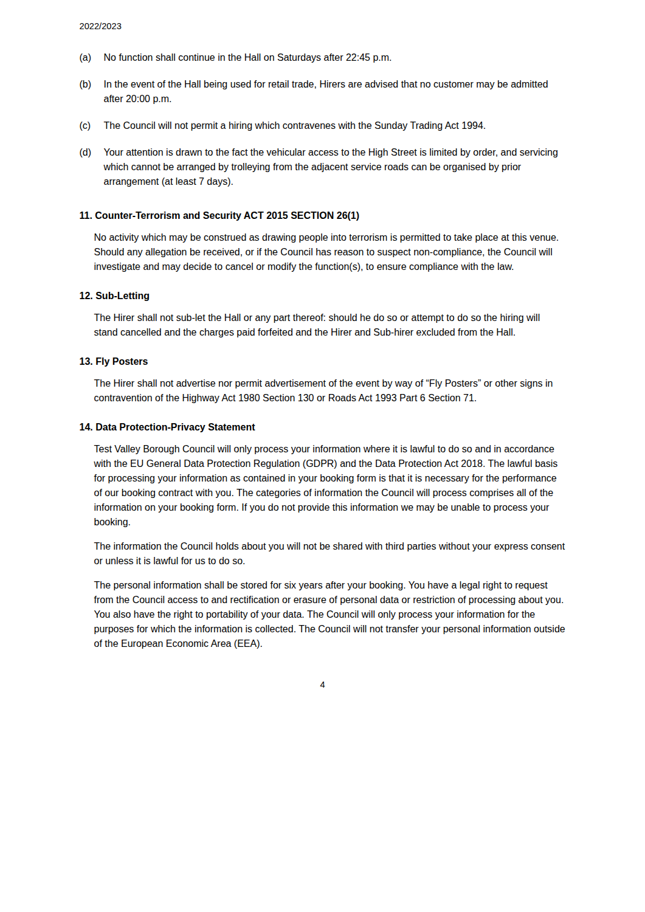2022/2023
(a) No function shall continue in the Hall on Saturdays after 22:45 p.m.
(b) In the event of the Hall being used for retail trade, Hirers are advised that no customer may be admitted after 20:00 p.m.
(c) The Council will not permit a hiring which contravenes with the Sunday Trading Act 1994.
(d) Your attention is drawn to the fact the vehicular access to the High Street is limited by order, and servicing which cannot be arranged by trolleying from the adjacent service roads can be organised by prior arrangement (at least 7 days).
11. Counter-Terrorism and Security ACT 2015 SECTION 26(1)
No activity which may be construed as drawing people into terrorism is permitted to take place at this venue. Should any allegation be received, or if the Council has reason to suspect non-compliance, the Council will investigate and may decide to cancel or modify the function(s), to ensure compliance with the law.
12. Sub-Letting
The Hirer shall not sub-let the Hall or any part thereof: should he do so or attempt to do so the hiring will stand cancelled and the charges paid forfeited and the Hirer and Sub-hirer excluded from the Hall.
13. Fly Posters
The Hirer shall not advertise nor permit advertisement of the event by way of “Fly Posters” or other signs in contravention of the Highway Act 1980 Section 130 or Roads Act 1993 Part 6 Section 71.
14. Data Protection-Privacy Statement
Test Valley Borough Council will only process your information where it is lawful to do so and in accordance with the EU General Data Protection Regulation (GDPR) and the Data Protection Act 2018. The lawful basis for processing your information as contained in your booking form is that it is necessary for the performance of our booking contract with you. The categories of information the Council will process comprises all of the information on your booking form. If you do not provide this information we may be unable to process your booking.
The information the Council holds about you will not be shared with third parties without your express consent or unless it is lawful for us to do so.
The personal information shall be stored for six years after your booking. You have a legal right to request from the Council access to and rectification or erasure of personal data or restriction of processing about you. You also have the right to portability of your data. The Council will only process your information for the purposes for which the information is collected. The Council will not transfer your personal information outside of the European Economic Area (EEA).
4